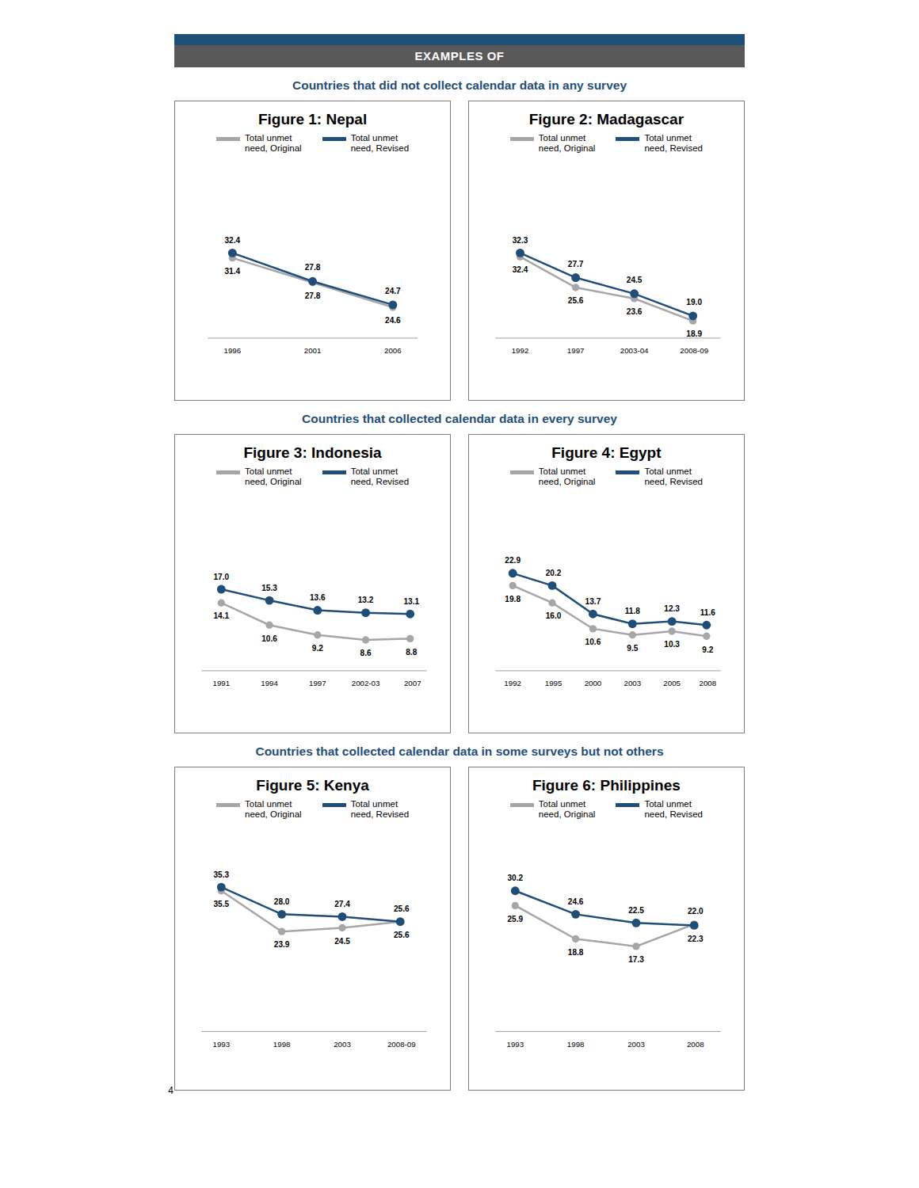EXAMPLES OF
Countries that did not collect calendar data in any survey
Figure 1: Nepal
Total unmet
need, Original
Total unmet
need, Revised
32.4 31.4 27.8 27.8 24.7 24.6 1996 2001 2006
Figure 2: Madagascar
Total unmet
need, Original
Total unmet
need, Revised
32.3 32.4 27.7 25.6 24.5 23.6 19.0 18.9 1992 1997 2003-04 2008-09
Countries that collected calendar data in every survey
Figure 3: Indonesia
Total unmet
need, Original
Total unmet
need, Revised
17.0 14.1 15.3 10.6 13.6 9.2 13.2 8.6 13.1 8.8 1991 1994 1997 2002-03 2007
Figure 4: Egypt
Total unmet
need, Original
Total unmet
need, Revised
22.9 19.8 20.2 16.0 13.7 10.6 11.8 9.5 12.3 10.3 11.6 9.2 1992 1995 2000 2003 2005 2008
Countries that collected calendar data in some surveys but not others
Figure 5: Kenya
Total unmet
need, Original
Total unmet
need, Revised
35.3 35.5 28.0 23.9 27.4 24.5 25.6 25.6 1993 1998 2003 2008-09
Figure 6: Philippines
Total unmet
need, Original
Total unmet
need, Revised
30.2 25.9 24.6 18.8 22.5 17.3 22.0 22.3 1993 1998 2003 2008
4